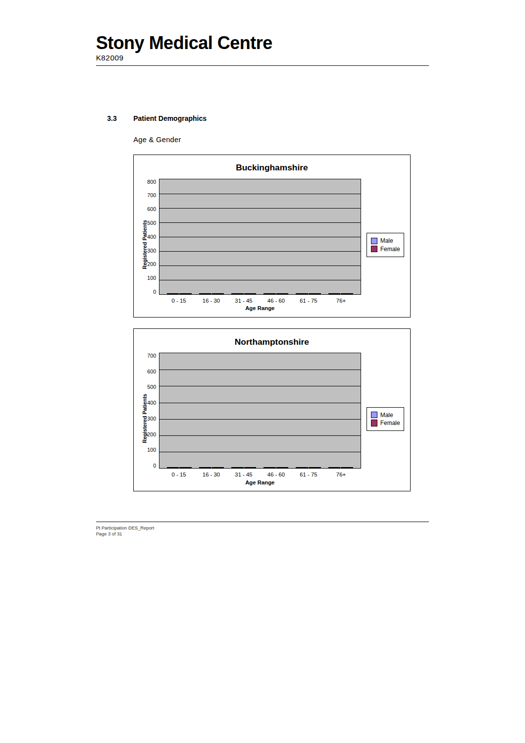Stony Medical Centre
K82009
3.3 Patient Demographics
Age & Gender
Buckinghamshire
Registered Patients
800700600500 4003002001000
0 - 1516 - 3031 - 45 46 - 6061 - 7576+
Age Range
Male
Female
Northamptonshire
Registered Patients
700600500400 3002001000
0 - 1516 - 3031 - 45 46 - 6061 - 7576+
Age Range
Male
Female
Pt Participation DES_Report
Page 3 of 31